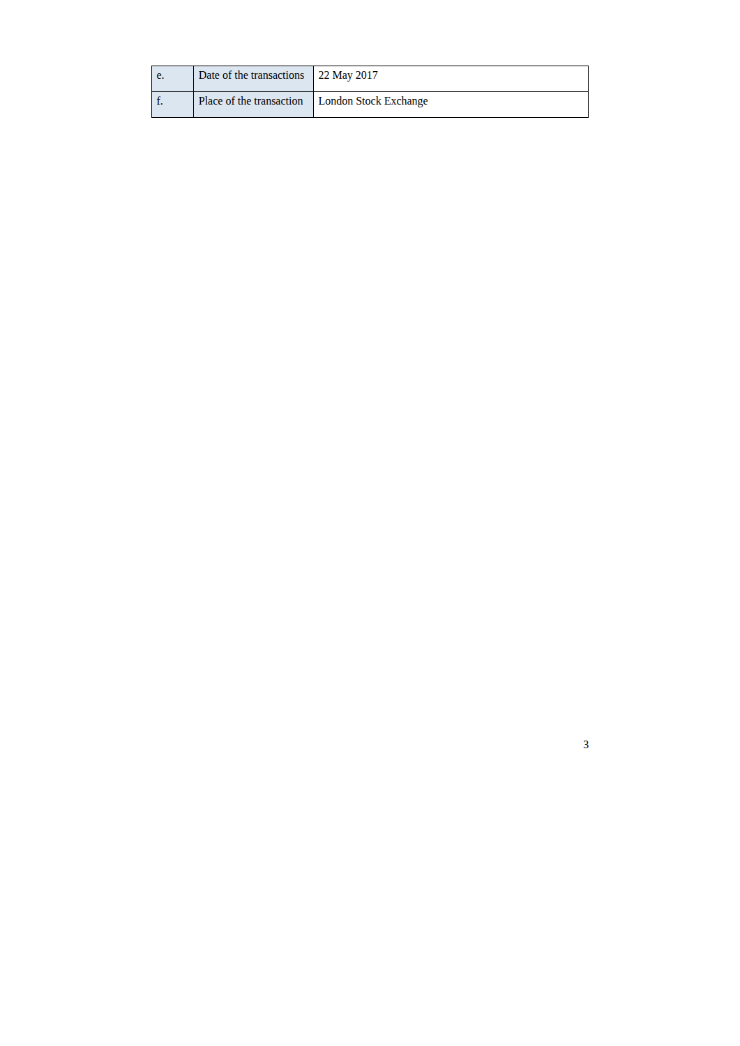| e. | Date of the transactions | 22 May 2017 |
| f. | Place of the transaction | London Stock Exchange |
3